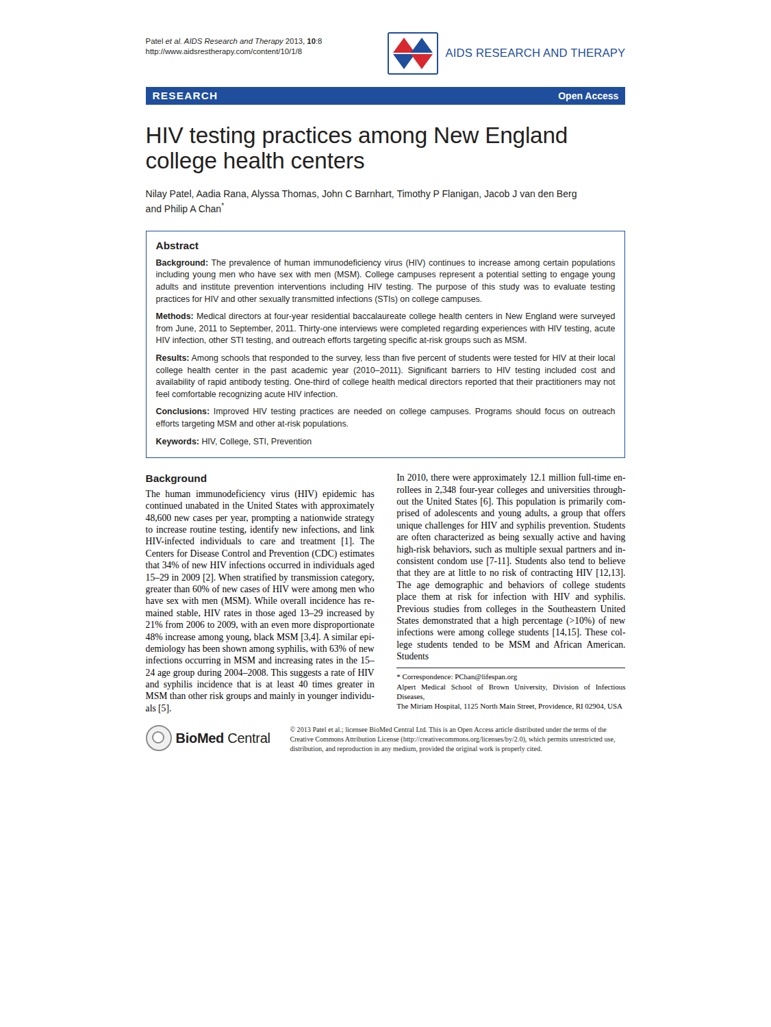Patel et al. AIDS Research and Therapy 2013, 10:8
http://www.aidsrestherapy.com/content/10/1/8
AIDS RESEARCH AND THERAPY
RESEARCH
Open Access
HIV testing practices among New England college health centers
Nilay Patel, Aadia Rana, Alyssa Thomas, John C Barnhart, Timothy P Flanigan, Jacob J van den Berg
and Philip A Chan*
Abstract
Background: The prevalence of human immunodeficiency virus (HIV) continues to increase among certain populations including young men who have sex with men (MSM). College campuses represent a potential setting to engage young adults and institute prevention interventions including HIV testing. The purpose of this study was to evaluate testing practices for HIV and other sexually transmitted infections (STIs) on college campuses.
Methods: Medical directors at four-year residential baccalaureate college health centers in New England were surveyed from June, 2011 to September, 2011. Thirty-one interviews were completed regarding experiences with HIV testing, acute HIV infection, other STI testing, and outreach efforts targeting specific at-risk groups such as MSM.
Results: Among schools that responded to the survey, less than five percent of students were tested for HIV at their local college health center in the past academic year (2010–2011). Significant barriers to HIV testing included cost and availability of rapid antibody testing. One-third of college health medical directors reported that their practitioners may not feel comfortable recognizing acute HIV infection.
Conclusions: Improved HIV testing practices are needed on college campuses. Programs should focus on outreach efforts targeting MSM and other at-risk populations.
Keywords: HIV, College, STI, Prevention
Background
The human immunodeficiency virus (HIV) epidemic has continued unabated in the United States with approximately 48,600 new cases per year, prompting a nationwide strategy to increase routine testing, identify new infections, and link HIV-infected individuals to care and treatment [1]. The Centers for Disease Control and Prevention (CDC) estimates that 34% of new HIV infections occurred in individuals aged 15–29 in 2009 [2]. When stratified by transmission category, greater than 60% of new cases of HIV were among men who have sex with men (MSM). While overall incidence has remained stable, HIV rates in those aged 13–29 increased by 21% from 2006 to 2009, with an even more disproportionate 48% increase among young, black MSM [3,4]. A similar epidemiology has been shown among syphilis, with 63% of new infections occurring in MSM and increasing rates in the 15–24 age group during 2004–2008. This suggests a rate of HIV and syphilis incidence that is at least 40 times greater in MSM than other risk groups and mainly in younger individuals [5].
In 2010, there were approximately 12.1 million full-time enrollees in 2,348 four-year colleges and universities throughout the United States [6]. This population is primarily comprised of adolescents and young adults, a group that offers unique challenges for HIV and syphilis prevention. Students are often characterized as being sexually active and having high-risk behaviors, such as multiple sexual partners and inconsistent condom use [7-11]. Students also tend to believe that they are at little to no risk of contracting HIV [12,13]. The age demographic and behaviors of college students place them at risk for infection with HIV and syphilis. Previous studies from colleges in the Southeastern United States demonstrated that a high percentage (>10%) of new infections were among college students [14,15]. These college students tended to be MSM and African American. Students
* Correspondence: PChan@lifespan.org
Alpert Medical School of Brown University, Division of Infectious Diseases,
The Miriam Hospital, 1125 North Main Street, Providence, RI 02904, USA
BioMed Central
© 2013 Patel et al.; licensee BioMed Central Ltd. This is an Open Access article distributed under the terms of the Creative Commons Attribution License (http://creativecommons.org/licenses/by/2.0), which permits unrestricted use, distribution, and reproduction in any medium, provided the original work is properly cited.